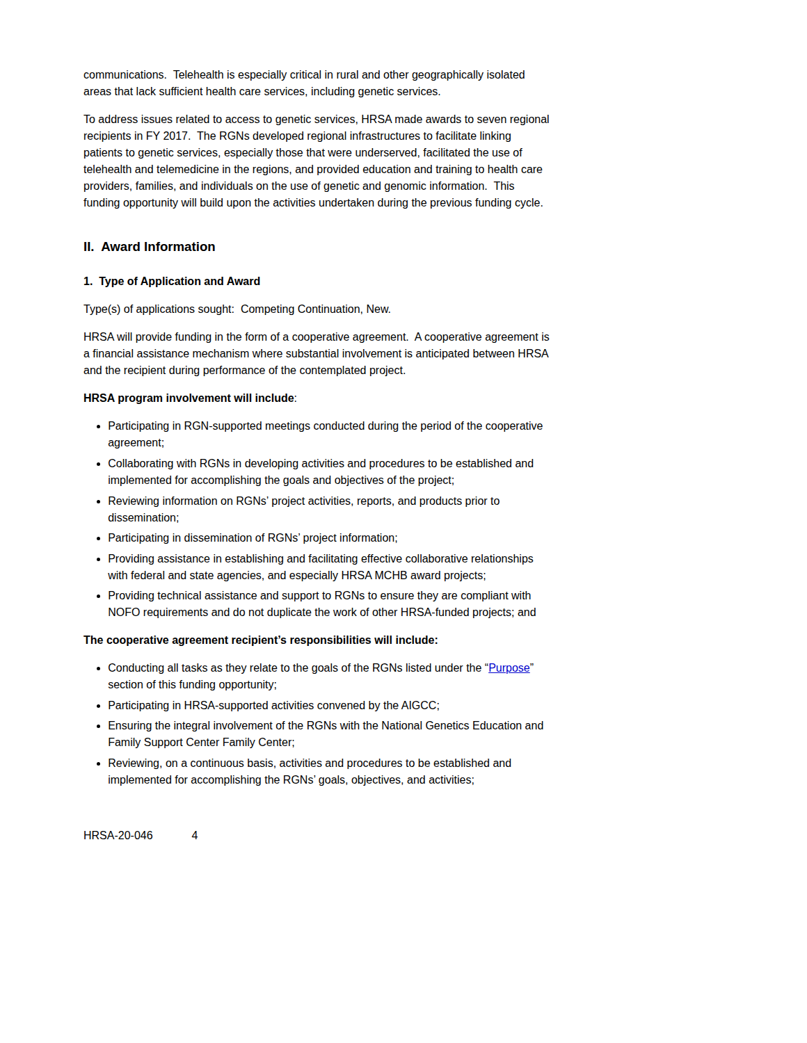communications. Telehealth is especially critical in rural and other geographically isolated areas that lack sufficient health care services, including genetic services.
To address issues related to access to genetic services, HRSA made awards to seven regional recipients in FY 2017. The RGNs developed regional infrastructures to facilitate linking patients to genetic services, especially those that were underserved, facilitated the use of telehealth and telemedicine in the regions, and provided education and training to health care providers, families, and individuals on the use of genetic and genomic information. This funding opportunity will build upon the activities undertaken during the previous funding cycle.
II. Award Information
1. Type of Application and Award
Type(s) of applications sought: Competing Continuation, New.
HRSA will provide funding in the form of a cooperative agreement. A cooperative agreement is a financial assistance mechanism where substantial involvement is anticipated between HRSA and the recipient during performance of the contemplated project.
HRSA program involvement will include:
Participating in RGN-supported meetings conducted during the period of the cooperative agreement;
Collaborating with RGNs in developing activities and procedures to be established and implemented for accomplishing the goals and objectives of the project;
Reviewing information on RGNs’ project activities, reports, and products prior to dissemination;
Participating in dissemination of RGNs’ project information;
Providing assistance in establishing and facilitating effective collaborative relationships with federal and state agencies, and especially HRSA MCHB award projects;
Providing technical assistance and support to RGNs to ensure they are compliant with NOFO requirements and do not duplicate the work of other HRSA-funded projects; and
The cooperative agreement recipient’s responsibilities will include:
Conducting all tasks as they relate to the goals of the RGNs listed under the “Purpose” section of this funding opportunity;
Participating in HRSA-supported activities convened by the AIGCC;
Ensuring the integral involvement of the RGNs with the National Genetics Education and Family Support Center Family Center;
Reviewing, on a continuous basis, activities and procedures to be established and implemented for accomplishing the RGNs’ goals, objectives, and activities;
HRSA-20-046 4